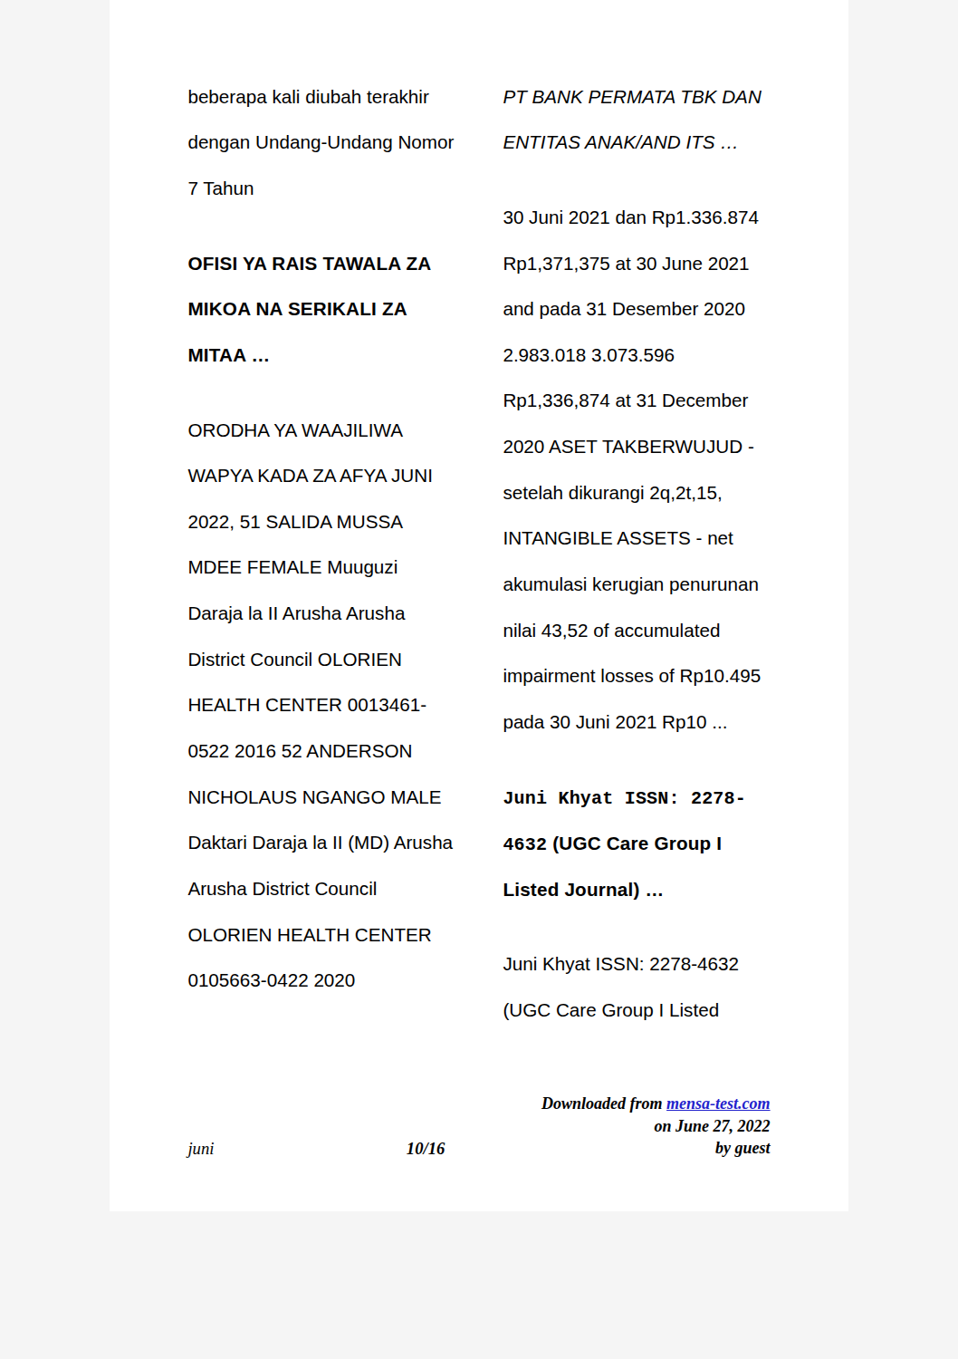beberapa kali diubah terakhir dengan Undang-Undang Nomor 7 Tahun
OFISI YA RAIS TAWALA ZA MIKOA NA SERIKALI ZA MITAA …
ORODHA YA WAAJILIWA WAPYA KADA ZA AFYA JUNI 2022, 51 SALIDA MUSSA MDEE FEMALE Muuguzi Daraja la II Arusha Arusha District Council OLORIEN HEALTH CENTER 0013461-0522 2016 52 ANDERSON NICHOLAUS NGANGO MALE Daktari Daraja la II (MD) Arusha Arusha District Council OLORIEN HEALTH CENTER 0105663-0422 2020
PT BANK PERMATA TBK DAN ENTITAS ANAK/AND ITS …
30 Juni 2021 dan Rp1.336.874 Rp1,371,375 at 30 June 2021 and pada 31 Desember 2020 2.983.018 3.073.596 Rp1,336,874 at 31 December 2020 ASET TAKBERWUJUD - setelah dikurangi 2q,2t,15, INTANGIBLE ASSETS - net akumulasi kerugian penurunan nilai 43,52 of accumulated impairment losses of Rp10.495 pada 30 Juni 2021 Rp10 ...
Juni Khyat ISSN: 2278-4632 (UGC Care Group I Listed Journal) …
Juni Khyat ISSN: 2278-4632 (UGC Care Group I Listed
juni
10/16
Downloaded from mensa-test.com
on June 27, 2022
by guest